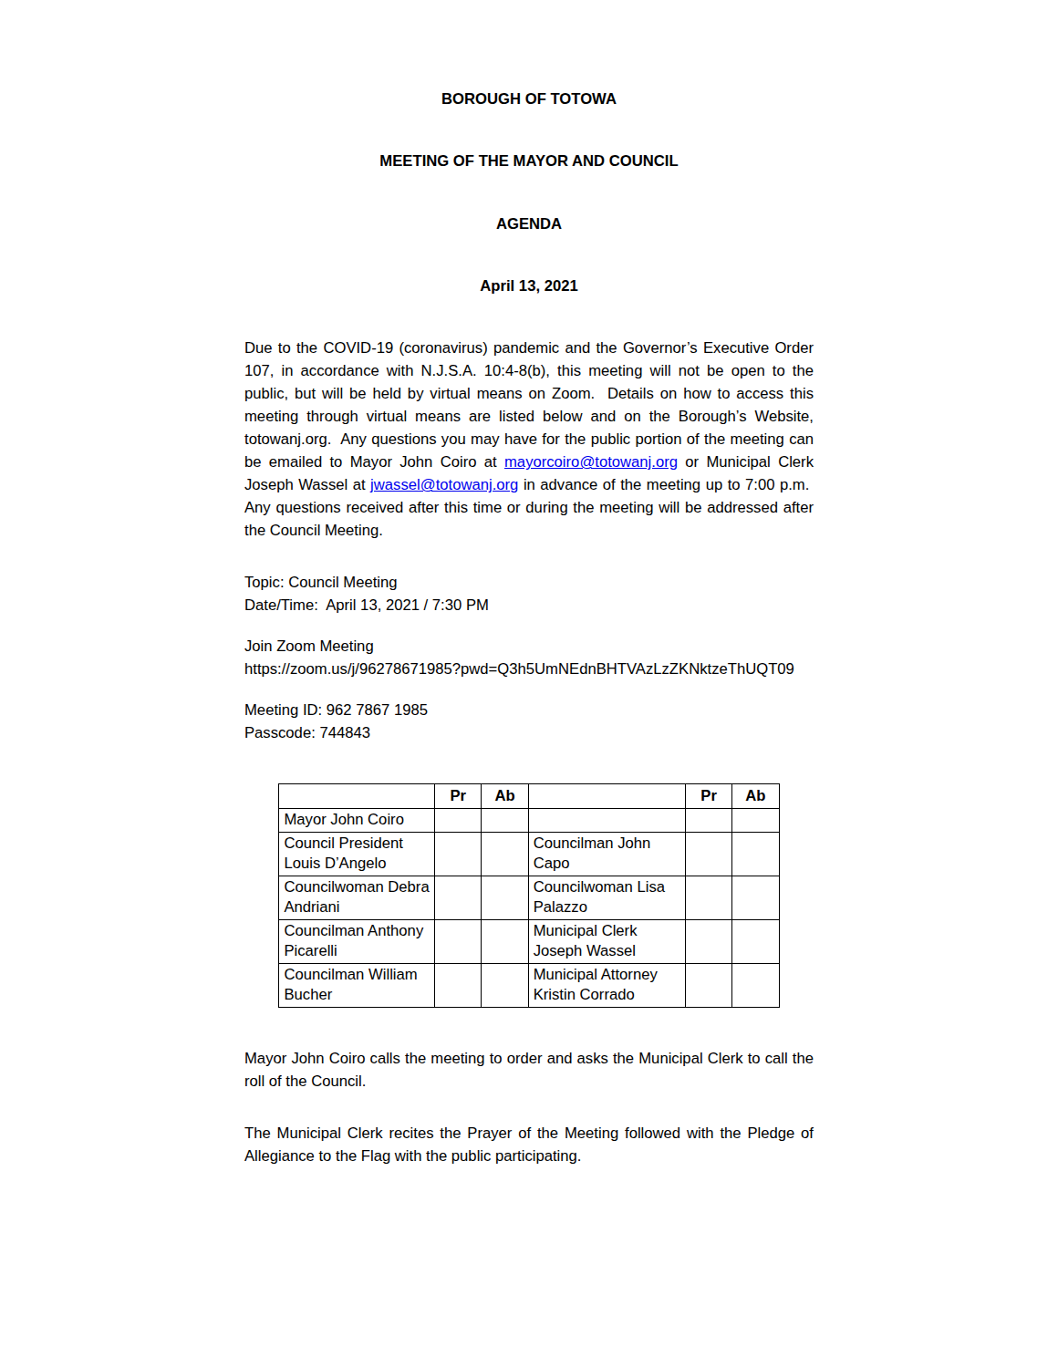BOROUGH OF TOTOWA
MEETING OF THE MAYOR AND COUNCIL
AGENDA
April 13, 2021
Due to the COVID-19 (coronavirus) pandemic and the Governor’s Executive Order 107, in accordance with N.J.S.A. 10:4-8(b), this meeting will not be open to the public, but will be held by virtual means on Zoom. Details on how to access this meeting through virtual means are listed below and on the Borough’s Website, totowanj.org. Any questions you may have for the public portion of the meeting can be emailed to Mayor John Coiro at mayorcoiro@totowanj.org or Municipal Clerk Joseph Wassel at jwassel@totowanj.org in advance of the meeting up to 7:00 p.m. Any questions received after this time or during the meeting will be addressed after the Council Meeting.
Topic: Council Meeting
Date/Time: April 13, 2021 / 7:30 PM
Join Zoom Meeting
https://zoom.us/j/96278671985?pwd=Q3h5UmNEdnBHTVAzLzZKNktzeThUQT09
Meeting ID: 962 7867 1985
Passcode: 744843
| | Pr | Ab | | Pr | Ab |
| Mayor John Coiro | | | | | |
| Council President Louis D’Angelo | | | Councilman John Capo | | |
| Councilwoman Debra Andriani | | | Councilwoman Lisa Palazzo | | |
| Councilman Anthony Picarelli | | | Municipal Clerk Joseph Wassel | | |
| Councilman William Bucher | | | Municipal Attorney Kristin Corrado | | |
Mayor John Coiro calls the meeting to order and asks the Municipal Clerk to call the roll of the Council.
The Municipal Clerk recites the Prayer of the Meeting followed with the Pledge of Allegiance to the Flag with the public participating.